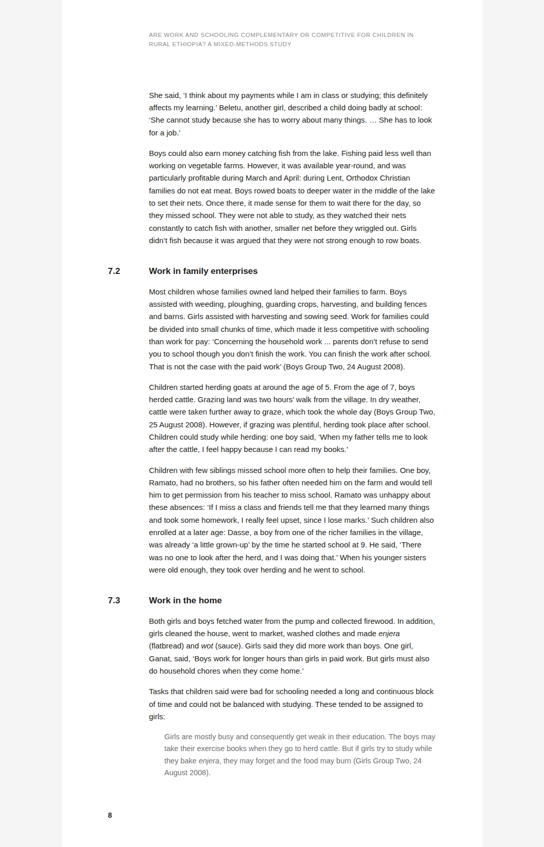Are work and schooling complementary or competitive for children in rural Ethiopia? A mixed-methods study
She said, ‘I think about my payments while I am in class or studying; this definitely affects my learning.’ Beletu, another girl, described a child doing badly at school: ‘She cannot study because she has to worry about many things. … She has to look for a job.’
Boys could also earn money catching fish from the lake. Fishing paid less well than working on vegetable farms. However, it was available year-round, and was particularly profitable during March and April: during Lent, Orthodox Christian families do not eat meat. Boys rowed boats to deeper water in the middle of the lake to set their nets. Once there, it made sense for them to wait there for the day, so they missed school. They were not able to study, as they watched their nets constantly to catch fish with another, smaller net before they wriggled out. Girls didn’t fish because it was argued that they were not strong enough to row boats.
7.2 Work in family enterprises
Most children whose families owned land helped their families to farm. Boys assisted with weeding, ploughing, guarding crops, harvesting, and building fences and barns. Girls assisted with harvesting and sowing seed. Work for families could be divided into small chunks of time, which made it less competitive with schooling than work for pay: ‘Concerning the household work ... parents don’t refuse to send you to school though you don’t finish the work. You can finish the work after school. That is not the case with the paid work’ (Boys Group Two, 24 August 2008).
Children started herding goats at around the age of 5. From the age of 7, boys herded cattle. Grazing land was two hours’ walk from the village. In dry weather, cattle were taken further away to graze, which took the whole day (Boys Group Two, 25 August 2008). However, if grazing was plentiful, herding took place after school. Children could study while herding: one boy said, ‘When my father tells me to look after the cattle, I feel happy because I can read my books.’
Children with few siblings missed school more often to help their families. One boy, Ramato, had no brothers, so his father often needed him on the farm and would tell him to get permission from his teacher to miss school. Ramato was unhappy about these absences: ‘If I miss a class and friends tell me that they learned many things and took some homework, I really feel upset, since I lose marks.’ Such children also enrolled at a later age: Dasse, a boy from one of the richer families in the village, was already ‘a little grown-up’ by the time he started school at 9. He said, ‘There was no one to look after the herd, and I was doing that.’ When his younger sisters were old enough, they took over herding and he went to school.
7.3 Work in the home
Both girls and boys fetched water from the pump and collected firewood. In addition, girls cleaned the house, went to market, washed clothes and made enjera (flatbread) and wot (sauce). Girls said they did more work than boys. One girl, Ganat, said, ‘Boys work for longer hours than girls in paid work. But girls must also do household chores when they come home.’
Tasks that children said were bad for schooling needed a long and continuous block of time and could not be balanced with studying. These tended to be assigned to girls:
Girls are mostly busy and consequently get weak in their education. The boys may take their exercise books when they go to herd cattle. But if girls try to study while they bake enjera, they may forget and the food may burn (Girls Group Two, 24 August 2008).
8